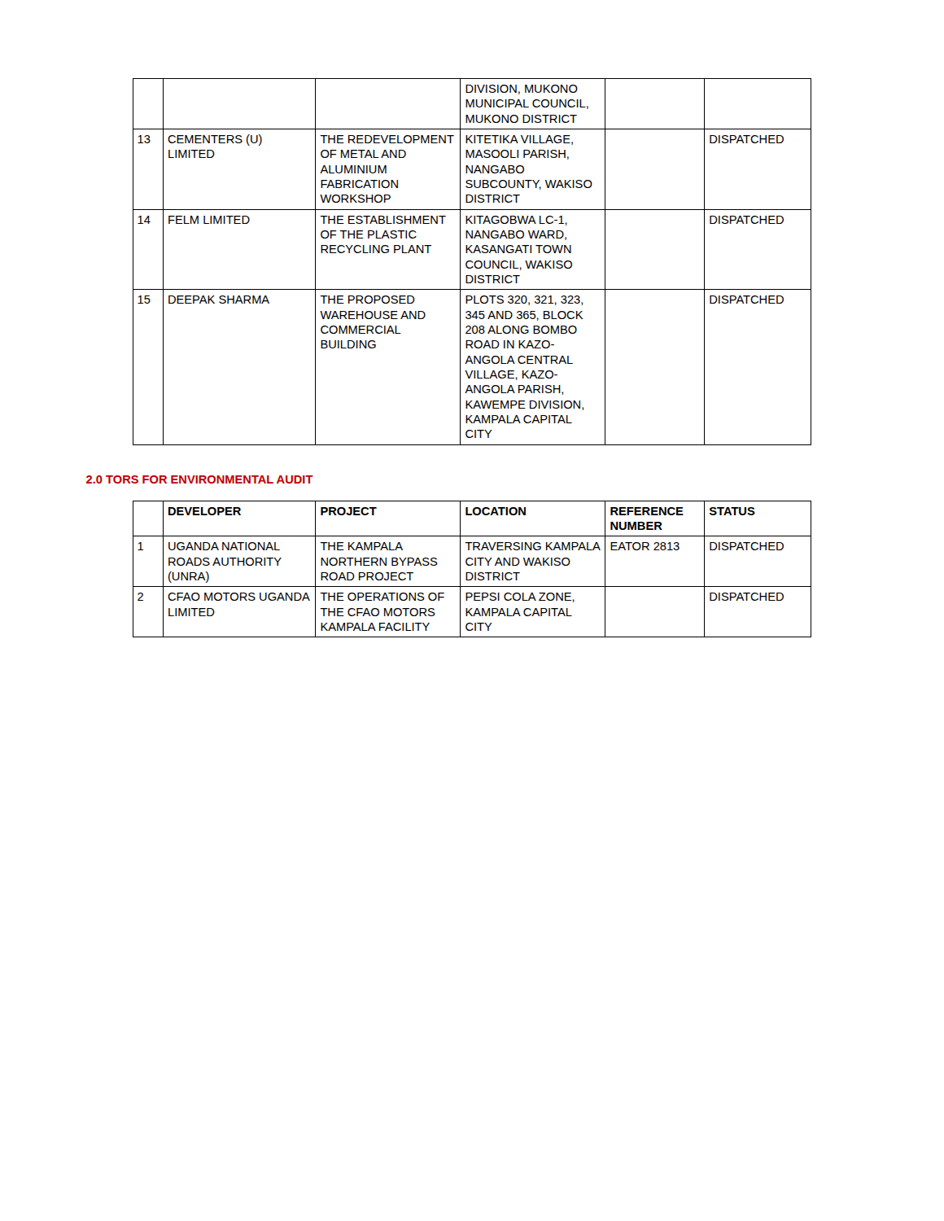| | | | DIVISION, MUKONO MUNICIPAL COUNCIL, MUKONO DISTRICT | | |
| 13 | CEMENTERS (U) LIMITED | THE REDEVELOPMENT OF METAL AND ALUMINIUM FABRICATION WORKSHOP | KITETIKA VILLAGE, MASOOLI PARISH, NANGABO SUBCOUNTY, WAKISO DISTRICT | | DISPATCHED |
| 14 | FELM LIMITED | THE ESTABLISHMENT OF THE PLASTIC RECYCLING PLANT | KITAGOBWA LC-1, NANGABO WARD, KASANGATI TOWN COUNCIL, WAKISO DISTRICT | | DISPATCHED |
| 15 | DEEPAK SHARMA | THE PROPOSED WAREHOUSE AND COMMERCIAL BUILDING | PLOTS 320, 321, 323, 345 AND 365, BLOCK 208 ALONG BOMBO ROAD IN KAZO-ANGOLA CENTRAL VILLAGE, KAZO-ANGOLA PARISH, KAWEMPE DIVISION, KAMPALA CAPITAL CITY | | DISPATCHED |
2.0 TORS FOR ENVIRONMENTAL AUDIT
| | DEVELOPER | PROJECT | LOCATION | REFERENCE NUMBER | STATUS |
| --- | --- | --- | --- | --- | --- |
| 1 | UGANDA NATIONAL ROADS AUTHORITY (UNRA) | THE KAMPALA NORTHERN BYPASS ROAD PROJECT | TRAVERSING KAMPALA CITY AND WAKISO DISTRICT | EATOR 2813 | DISPATCHED |
| 2 | CFAO MOTORS UGANDA LIMITED | THE OPERATIONS OF THE CFAO MOTORS KAMPALA FACILITY | PEPSI COLA ZONE, KAMPALA CAPITAL CITY | | DISPATCHED |